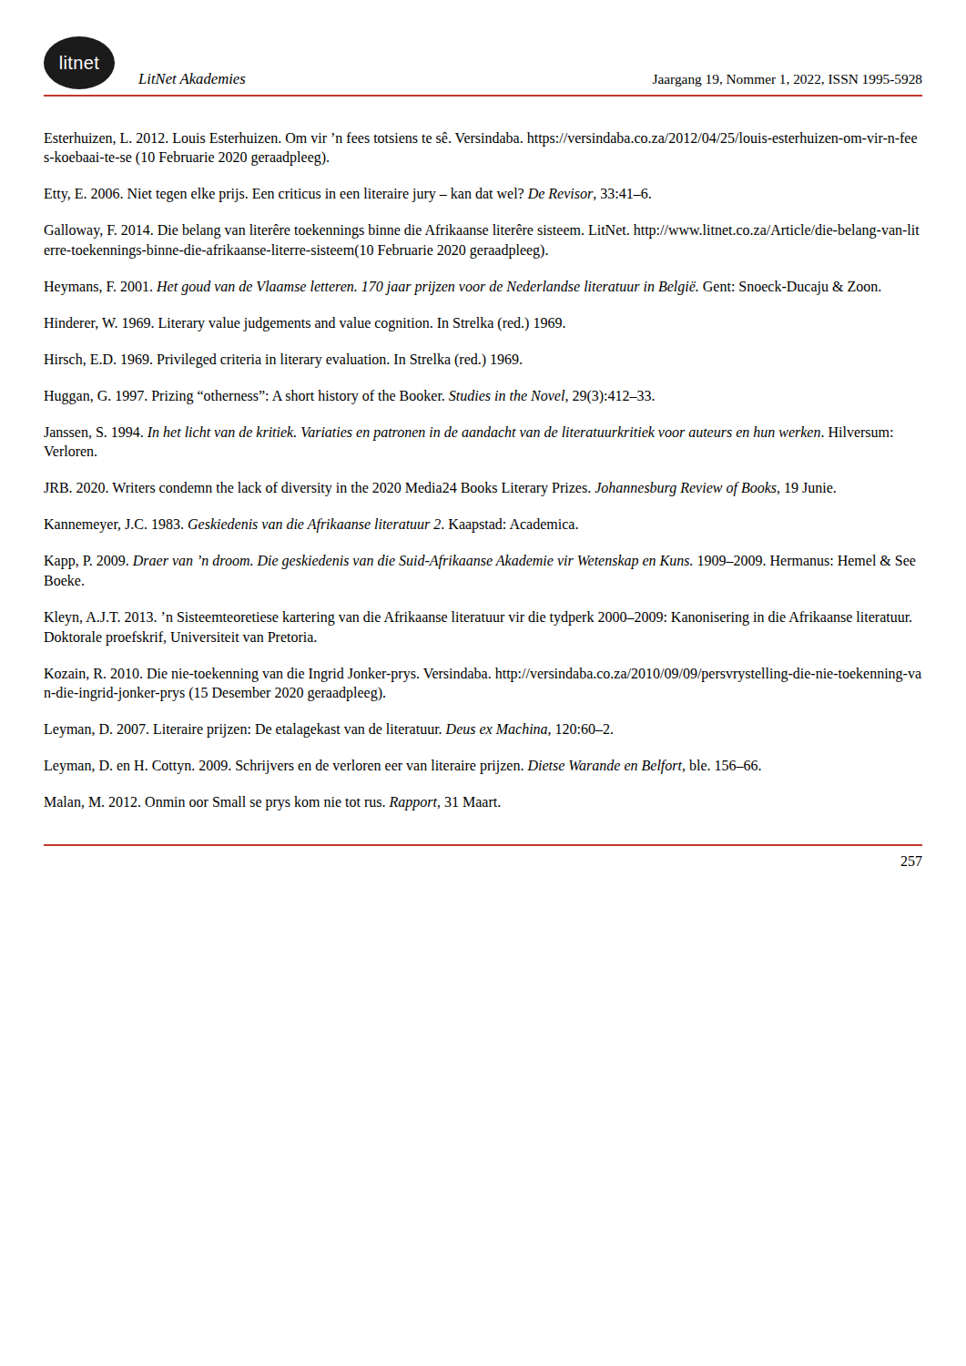litnet
LitNet Akademies
Jaargang 19, Nommer 1, 2022, ISSN 1995-5928
Esterhuizen, L. 2012. Louis Esterhuizen. Om vir ’n fees totsiens te sê. Versindaba. https://versindaba.co.za/2012/04/25/louis-esterhuizen-om-vir-n-fees-koebaai-te-se (10 Februarie 2020 geraadpleeg).
Etty, E. 2006. Niet tegen elke prijs. Een criticus in een literaire jury – kan dat wel? De Revisor, 33:41–6.
Galloway, F. 2014. Die belang van literêre toekennings binne die Afrikaanse literêre sisteem. LitNet. http://www.litnet.co.za/Article/die-belang-van-literre-toekennings-binne-die-afrikaanse-literre-sisteem(10 Februarie 2020 geraadpleeg).
Heymans, F. 2001. Het goud van de Vlaamse letteren. 170 jaar prijzen voor de Nederlandse literatuur in België. Gent: Snoeck-Ducaju & Zoon.
Hinderer, W. 1969. Literary value judgements and value cognition. In Strelka (red.) 1969.
Hirsch, E.D. 1969. Privileged criteria in literary evaluation. In Strelka (red.) 1969.
Huggan, G. 1997. Prizing “otherness”: A short history of the Booker. Studies in the Novel, 29(3):412–33.
Janssen, S. 1994. In het licht van de kritiek. Variaties en patronen in de aandacht van de literatuurkritiek voor auteurs en hun werken. Hilversum: Verloren.
JRB. 2020. Writers condemn the lack of diversity in the 2020 Media24 Books Literary Prizes. Johannesburg Review of Books, 19 Junie.
Kannemeyer, J.C. 1983. Geskiedenis van die Afrikaanse literatuur 2. Kaapstad: Academica.
Kapp, P. 2009. Draer van ’n droom. Die geskiedenis van die Suid-Afrikaanse Akademie vir Wetenskap en Kuns. 1909–2009. Hermanus: Hemel & See Boeke.
Kleyn, A.J.T. 2013. ’n Sisteemteoretiese kartering van die Afrikaanse literatuur vir die tydperk 2000–2009: Kanonisering in die Afrikaanse literatuur. Doktorale proefskrif, Universiteit van Pretoria.
Kozain, R. 2010. Die nie-toekenning van die Ingrid Jonker-prys. Versindaba. http://versindaba.co.za/2010/09/09/persvrystelling-die-nie-toekenning-van-die-ingrid-jonker-prys (15 Desember 2020 geraadpleeg).
Leyman, D. 2007. Literaire prijzen: De etalagekast van de literatuur. Deus ex Machina, 120:60–2.
Leyman, D. en H. Cottyn. 2009. Schrijvers en de verloren eer van literaire prijzen. Dietse Warande en Belfort, ble. 156–66.
Malan, M. 2012. Onmin oor Small se prys kom nie tot rus. Rapport, 31 Maart.
257